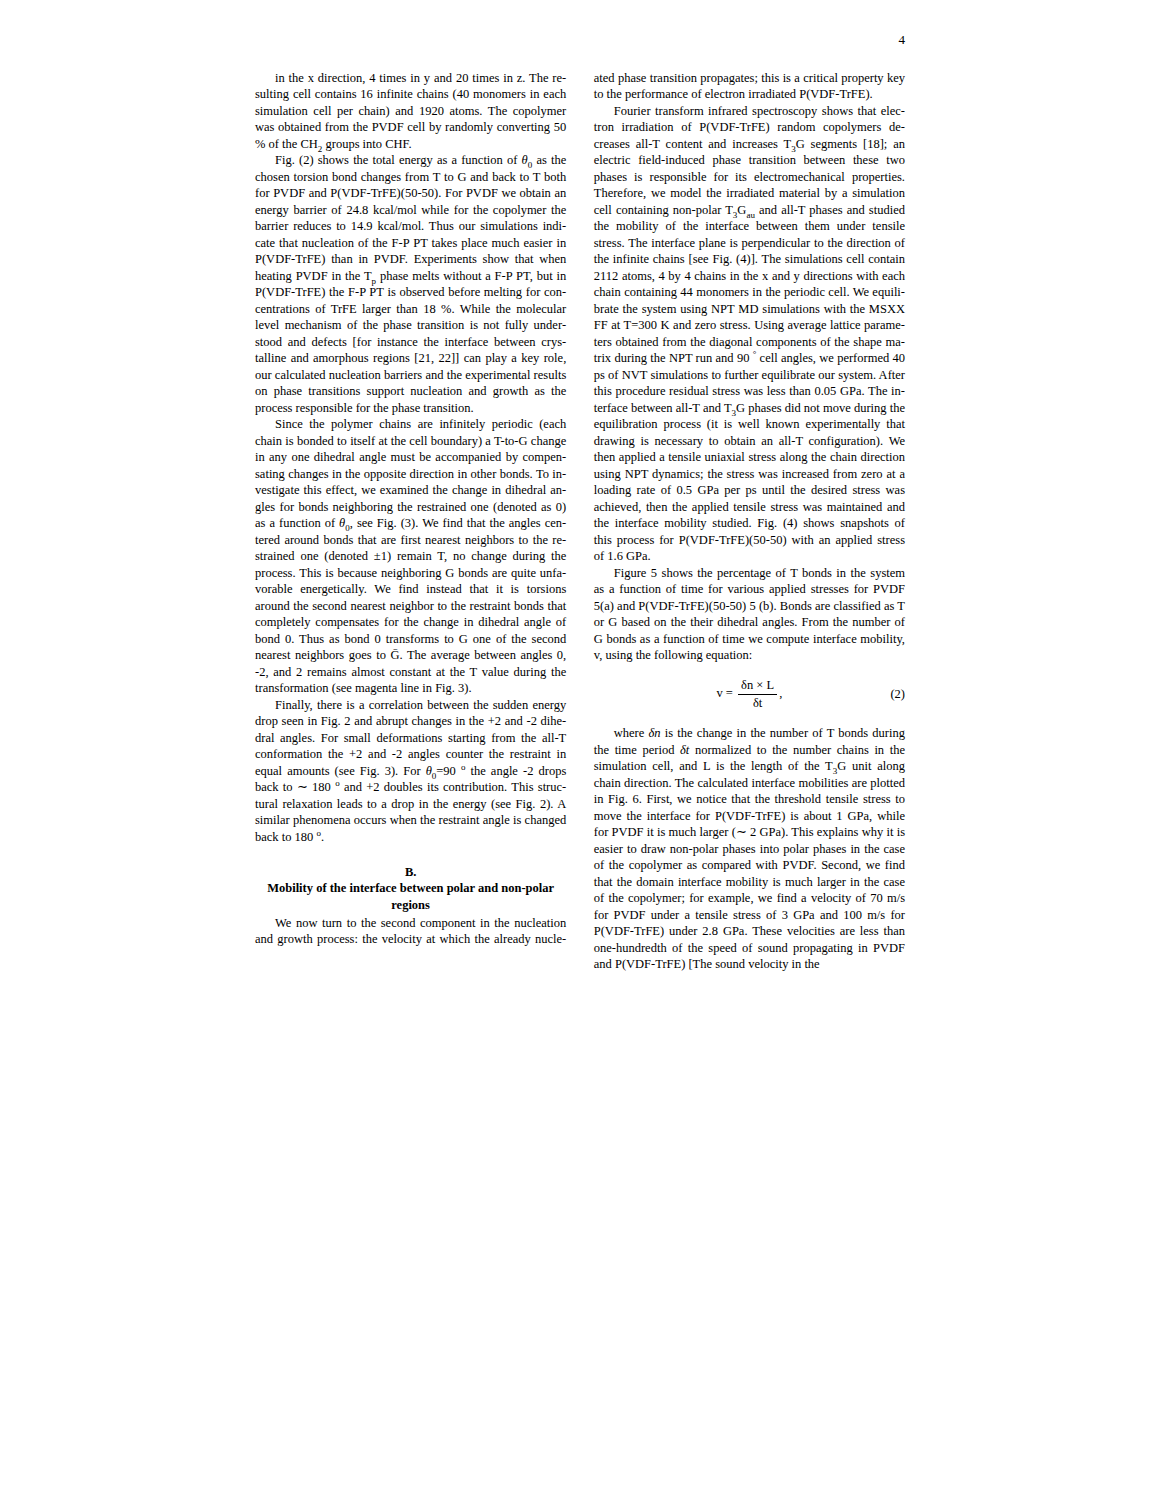4
in the x direction, 4 times in y and 20 times in z. The resulting cell contains 16 infinite chains (40 monomers in each simulation cell per chain) and 1920 atoms. The copolymer was obtained from the PVDF cell by randomly converting 50 % of the CH2 groups into CHF.
Fig. (2) shows the total energy as a function of θ0 as the chosen torsion bond changes from T to G and back to T both for PVDF and P(VDF-TrFE)(50-50). For PVDF we obtain an energy barrier of 24.8 kcal/mol while for the copolymer the barrier reduces to 14.9 kcal/mol. Thus our simulations indicate that nucleation of the F-P PT takes place much easier in P(VDF-TrFE) than in PVDF. Experiments show that when heating PVDF in the Tp phase melts without a F-P PT, but in P(VDF-TrFE) the F-P PT is observed before melting for concentrations of TrFE larger than 18 %. While the molecular level mechanism of the phase transition is not fully understood and defects [for instance the interface between crystalline and amorphous regions [21, 22]] can play a key role, our calculated nucleation barriers and the experimental results on phase transitions support nucleation and growth as the process responsible for the phase transition.
Since the polymer chains are infinitely periodic (each chain is bonded to itself at the cell boundary) a T-to-G change in any one dihedral angle must be accompanied by compensating changes in the opposite direction in other bonds. To investigate this effect, we examined the change in dihedral angles for bonds neighboring the restrained one (denoted as 0) as a function of θ0, see Fig. (3). We find that the angles centered around bonds that are first nearest neighbors to the restrained one (denoted ±1) remain T, no change during the process. This is because neighboring G bonds are quite unfavorable energetically. We find instead that it is torsions around the second nearest neighbor to the restraint bonds that completely compensates for the change in dihedral angle of bond 0. Thus as bond 0 transforms to G one of the second nearest neighbors goes to Ḡ. The average between angles 0, -2, and 2 remains almost constant at the T value during the transformation (see magenta line in Fig. 3).
Finally, there is a correlation between the sudden energy drop seen in Fig. 2 and abrupt changes in the +2 and -2 dihedral angles. For small deformations starting from the all-T conformation the +2 and -2 angles counter the restraint in equal amounts (see Fig. 3). For θ0=90 o the angle -2 drops back to ∼ 180 o and +2 doubles its contribution. This structural relaxation leads to a drop in the energy (see Fig. 2). A similar phenomena occurs when the restraint angle is changed back to 180 o.
B. Mobility of the interface between polar and non-polar regions
We now turn to the second component in the nucleation and growth process: the velocity at which the already nucleated phase transition propagates; this is a critical property key to the performance of electron irradiated P(VDF-TrFE).
Fourier transform infrared spectroscopy shows that electron irradiation of P(VDF-TrFE) random copolymers decreases all-T content and increases T3G segments [18]; an electric field-induced phase transition between these two phases is responsible for its electromechanical properties. Therefore, we model the irradiated material by a simulation cell containing non-polar T3Gau and all-T phases and studied the mobility of the interface between them under tensile stress. The interface plane is perpendicular to the direction of the infinite chains [see Fig. (4)]. The simulations cell contain 2112 atoms, 4 by 4 chains in the x and y directions with each chain containing 44 monomers in the periodic cell. We equilibrate the system using NPT MD simulations with the MSXX FF at T=300 K and zero stress. Using average lattice parameters obtained from the diagonal components of the shape matrix during the NPT run and 90 ° cell angles, we performed 40 ps of NVT simulations to further equilibrate our system. After this procedure residual stress was less than 0.05 GPa. The interface between all-T and T3G phases did not move during the equilibration process (it is well known experimentally that drawing is necessary to obtain an all-T configuration). We then applied a tensile uniaxial stress along the chain direction using NPT dynamics; the stress was increased from zero at a loading rate of 0.5 GPa per ps until the desired stress was achieved, then the applied tensile stress was maintained and the interface mobility studied. Fig. (4) shows snapshots of this process for P(VDF-TrFE)(50-50) with an applied stress of 1.6 GPa.
Figure 5 shows the percentage of T bonds in the system as a function of time for various applied stresses for PVDF 5(a) and P(VDF-TrFE)(50-50) 5 (b). Bonds are classified as T or G based on the their dihedral angles. From the number of G bonds as a function of time we compute interface mobility, v, using the following equation:
v = δn × L δt, (2)
where δn is the change in the number of T bonds during the time period δt normalized to the number chains in the simulation cell, and L is the length of the T3G unit along chain direction. The calculated interface mobilities are plotted in Fig. 6. First, we notice that the threshold tensile stress to move the interface for P(VDF-TrFE) is about 1 GPa, while for PVDF it is much larger (∼ 2 GPa). This explains why it is easier to draw non-polar phases into polar phases in the case of the copolymer as compared with PVDF. Second, we find that the domain interface mobility is much larger in the case of the copolymer; for example, we find a velocity of 70 m/s for PVDF under a tensile stress of 3 GPa and 100 m/s for P(VDF-TrFE) under 2.8 GPa. These velocities are less than one-hundredth of the speed of sound propagating in PVDF and P(VDF-TrFE) [The sound velocity in the